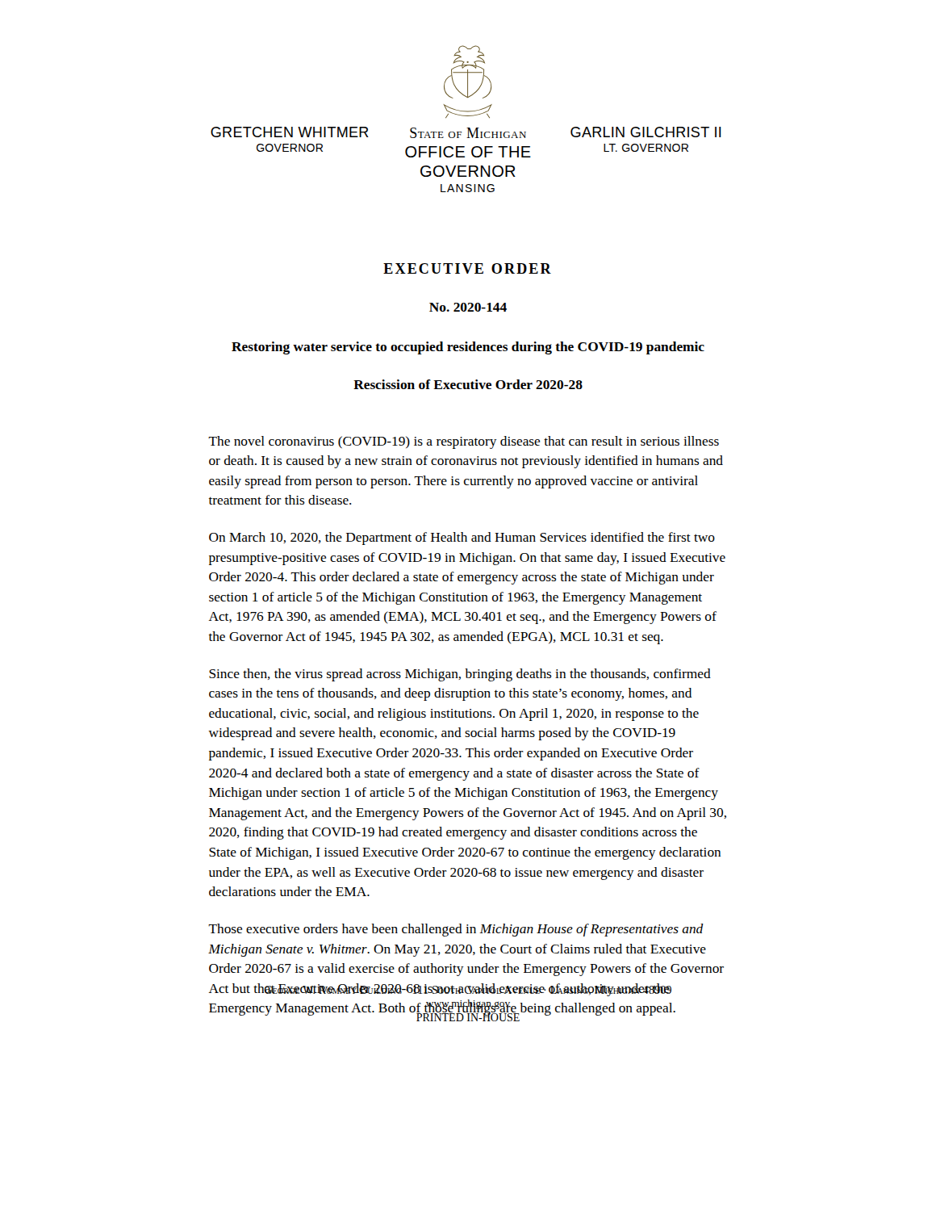GRETCHEN WHITMER
GOVERNOR
State of Michigan
OFFICE OF THE GOVERNOR
LANSING
GARLIN GILCHRIST II
LT. GOVERNOR
EXECUTIVE ORDER
No. 2020-144
Restoring water service to occupied residences during the COVID-19 pandemic
Rescission of Executive Order 2020-28
The novel coronavirus (COVID-19) is a respiratory disease that can result in serious illness or death. It is caused by a new strain of coronavirus not previously identified in humans and easily spread from person to person. There is currently no approved vaccine or antiviral treatment for this disease.
On March 10, 2020, the Department of Health and Human Services identified the first two presumptive-positive cases of COVID-19 in Michigan. On that same day, I issued Executive Order 2020-4. This order declared a state of emergency across the state of Michigan under section 1 of article 5 of the Michigan Constitution of 1963, the Emergency Management Act, 1976 PA 390, as amended (EMA), MCL 30.401 et seq., and the Emergency Powers of the Governor Act of 1945, 1945 PA 302, as amended (EPGA), MCL 10.31 et seq.
Since then, the virus spread across Michigan, bringing deaths in the thousands, confirmed cases in the tens of thousands, and deep disruption to this state’s economy, homes, and educational, civic, social, and religious institutions. On April 1, 2020, in response to the widespread and severe health, economic, and social harms posed by the COVID-19 pandemic, I issued Executive Order 2020-33. This order expanded on Executive Order 2020-4 and declared both a state of emergency and a state of disaster across the State of Michigan under section 1 of article 5 of the Michigan Constitution of 1963, the Emergency Management Act, and the Emergency Powers of the Governor Act of 1945. And on April 30, 2020, finding that COVID-19 had created emergency and disaster conditions across the State of Michigan, I issued Executive Order 2020-67 to continue the emergency declaration under the EPA, as well as Executive Order 2020-68 to issue new emergency and disaster declarations under the EMA.
Those executive orders have been challenged in Michigan House of Representatives and Michigan Senate v. Whitmer. On May 21, 2020, the Court of Claims ruled that Executive Order 2020-67 is a valid exercise of authority under the Emergency Powers of the Governor Act but that Executive Order 2020-68 is not a valid exercise of authority under the Emergency Management Act. Both of those rulings are being challenged on appeal.
George W. Romney Building · 111 South Capitol Avenue · Lansing, Michigan 48909
www.michigan.gov
PRINTED IN-HOUSE